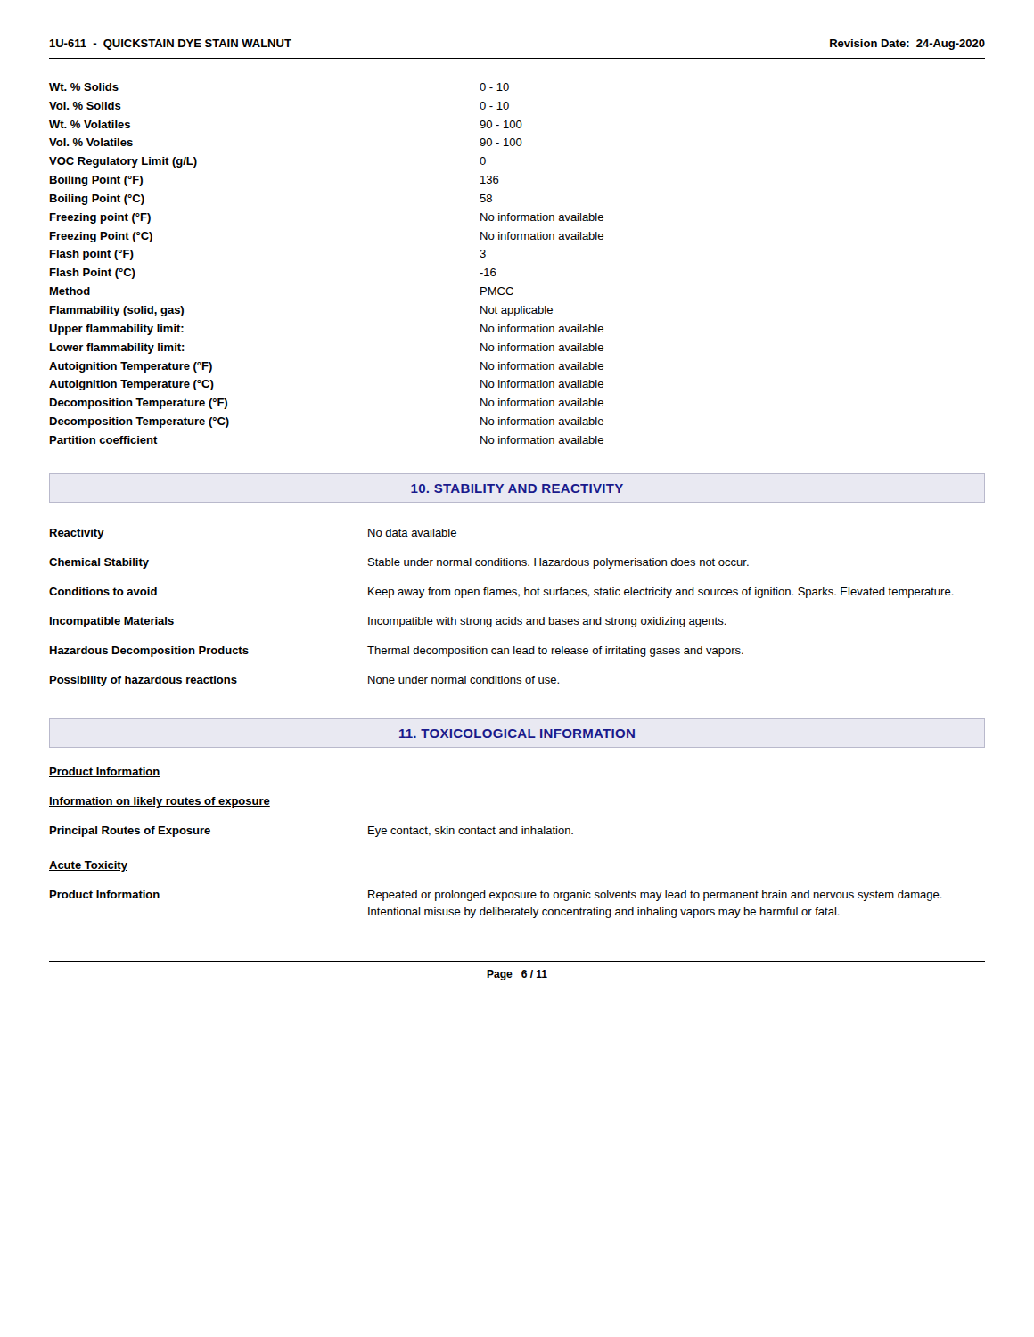1U-611 - QUICKSTAIN DYE STAIN WALNUT Revision Date: 24-Aug-2020
| Wt. % Solids | 0 - 10 |
| Vol. % Solids | 0 - 10 |
| Wt. % Volatiles | 90 - 100 |
| Vol. % Volatiles | 90 - 100 |
| VOC Regulatory Limit (g/L) | 0 |
| Boiling Point (°F) | 136 |
| Boiling Point (°C) | 58 |
| Freezing point (°F) | No information available |
| Freezing Point (°C) | No information available |
| Flash point (°F) | 3 |
| Flash Point (°C) | -16 |
| Method | PMCC |
| Flammability (solid, gas) | Not applicable |
| Upper flammability limit: | No information available |
| Lower flammability limit: | No information available |
| Autoignition Temperature (°F) | No information available |
| Autoignition Temperature (°C) | No information available |
| Decomposition Temperature (°F) | No information available |
| Decomposition Temperature (°C) | No information available |
| Partition coefficient | No information available |
10. STABILITY AND REACTIVITY
| Reactivity | No data available |
| Chemical Stability | Stable under normal conditions. Hazardous polymerisation does not occur. |
| Conditions to avoid | Keep away from open flames, hot surfaces, static electricity and sources of ignition. Sparks. Elevated temperature. |
| Incompatible Materials | Incompatible with strong acids and bases and strong oxidizing agents. |
| Hazardous Decomposition Products | Thermal decomposition can lead to release of irritating gases and vapors. |
| Possibility of hazardous reactions | None under normal conditions of use. |
11. TOXICOLOGICAL INFORMATION
Product Information
Information on likely routes of exposure
| Principal Routes of Exposure | Eye contact, skin contact and inhalation. |
Acute Toxicity
| Product Information | Repeated or prolonged exposure to organic solvents may lead to permanent brain and nervous system damage. Intentional misuse by deliberately concentrating and inhaling vapors may be harmful or fatal. |
Page 6 / 11